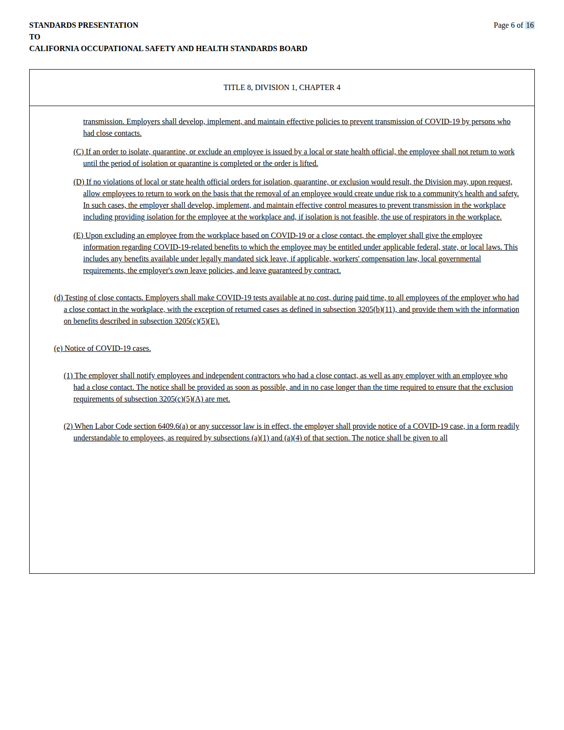Page 6 of 16
STANDARDS PRESENTATION
TO
CALIFORNIA OCCUPATIONAL SAFETY AND HEALTH STANDARDS BOARD
TITLE 8, DIVISION 1, CHAPTER 4
transmission. Employers shall develop, implement, and maintain effective policies to prevent transmission of COVID-19 by persons who had close contacts.
(C) If an order to isolate, quarantine, or exclude an employee is issued by a local or state health official, the employee shall not return to work until the period of isolation or quarantine is completed or the order is lifted.
(D) If no violations of local or state health official orders for isolation, quarantine, or exclusion would result, the Division may, upon request, allow employees to return to work on the basis that the removal of an employee would create undue risk to a community's health and safety. In such cases, the employer shall develop, implement, and maintain effective control measures to prevent transmission in the workplace including providing isolation for the employee at the workplace and, if isolation is not feasible, the use of respirators in the workplace.
(E) Upon excluding an employee from the workplace based on COVID-19 or a close contact, the employer shall give the employee information regarding COVID-19-related benefits to which the employee may be entitled under applicable federal, state, or local laws. This includes any benefits available under legally mandated sick leave, if applicable, workers' compensation law, local governmental requirements, the employer's own leave policies, and leave guaranteed by contract.
(d) Testing of close contacts. Employers shall make COVID-19 tests available at no cost, during paid time, to all employees of the employer who had a close contact in the workplace, with the exception of returned cases as defined in subsection 3205(b)(11), and provide them with the information on benefits described in subsection 3205(c)(5)(E).
(e) Notice of COVID-19 cases.
(1) The employer shall notify employees and independent contractors who had a close contact, as well as any employer with an employee who had a close contact. The notice shall be provided as soon as possible, and in no case longer than the time required to ensure that the exclusion requirements of subsection 3205(c)(5)(A) are met.
(2) When Labor Code section 6409.6(a) or any successor law is in effect, the employer shall provide notice of a COVID-19 case, in a form readily understandable to employees, as required by subsections (a)(1) and (a)(4) of that section. The notice shall be given to all